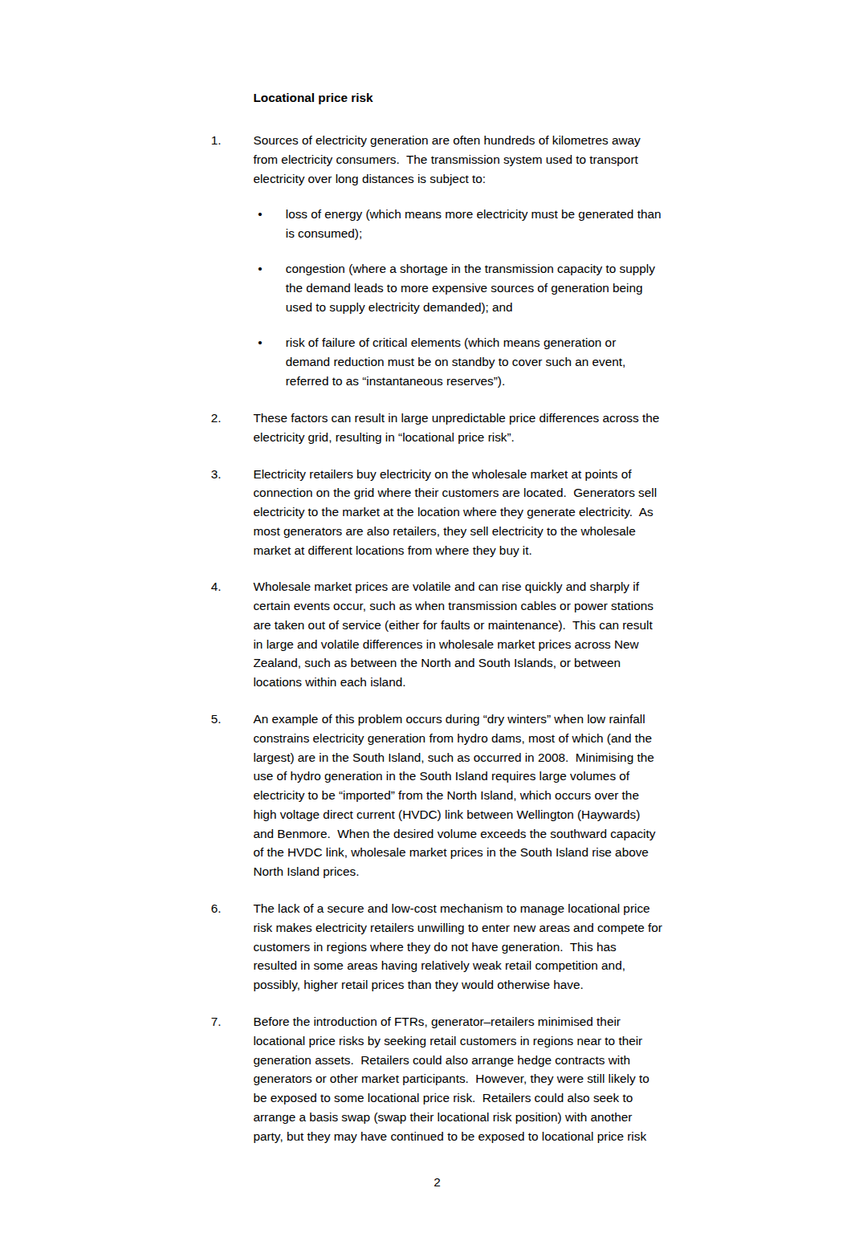Locational price risk
1. Sources of electricity generation are often hundreds of kilometres away from electricity consumers. The transmission system used to transport electricity over long distances is subject to:
•loss of energy (which means more electricity must be generated than is consumed);
•congestion (where a shortage in the transmission capacity to supply the demand leads to more expensive sources of generation being used to supply electricity demanded); and
•risk of failure of critical elements (which means generation or demand reduction must be on standby to cover such an event, referred to as “instantaneous reserves”).
2. These factors can result in large unpredictable price differences across the electricity grid, resulting in “locational price risk”.
3. Electricity retailers buy electricity on the wholesale market at points of connection on the grid where their customers are located. Generators sell electricity to the market at the location where they generate electricity. As most generators are also retailers, they sell electricity to the wholesale market at different locations from where they buy it.
4. Wholesale market prices are volatile and can rise quickly and sharply if certain events occur, such as when transmission cables or power stations are taken out of service (either for faults or maintenance). This can result in large and volatile differences in wholesale market prices across New Zealand, such as between the North and South Islands, or between locations within each island.
5. An example of this problem occurs during “dry winters” when low rainfall constrains electricity generation from hydro dams, most of which (and the largest) are in the South Island, such as occurred in 2008. Minimising the use of hydro generation in the South Island requires large volumes of electricity to be “imported” from the North Island, which occurs over the high voltage direct current (HVDC) link between Wellington (Haywards) and Benmore. When the desired volume exceeds the southward capacity of the HVDC link, wholesale market prices in the South Island rise above North Island prices.
6. The lack of a secure and low-cost mechanism to manage locational price risk makes electricity retailers unwilling to enter new areas and compete for customers in regions where they do not have generation. This has resulted in some areas having relatively weak retail competition and, possibly, higher retail prices than they would otherwise have.
7. Before the introduction of FTRs, generator–retailers minimised their locational price risks by seeking retail customers in regions near to their generation assets. Retailers could also arrange hedge contracts with generators or other market participants. However, they were still likely to be exposed to some locational price risk. Retailers could also seek to arrange a basis swap (swap their locational risk position) with another party, but they may have continued to be exposed to locational price risk
2